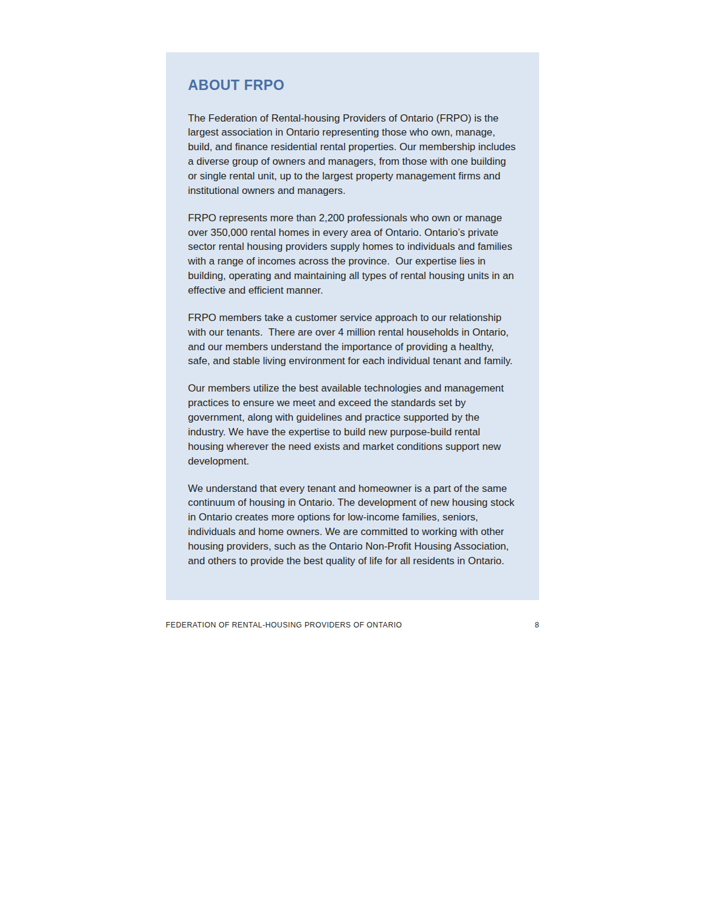ABOUT FRPO
The Federation of Rental-housing Providers of Ontario (FRPO) is the largest association in Ontario representing those who own, manage, build, and finance residential rental properties. Our membership includes a diverse group of owners and managers, from those with one building or single rental unit, up to the largest property management firms and institutional owners and managers.
FRPO represents more than 2,200 professionals who own or manage over 350,000 rental homes in every area of Ontario. Ontario’s private sector rental housing providers supply homes to individuals and families with a range of incomes across the province. Our expertise lies in building, operating and maintaining all types of rental housing units in an effective and efficient manner.
FRPO members take a customer service approach to our relationship with our tenants. There are over 4 million rental households in Ontario, and our members understand the importance of providing a healthy, safe, and stable living environment for each individual tenant and family.
Our members utilize the best available technologies and management practices to ensure we meet and exceed the standards set by government, along with guidelines and practice supported by the industry. We have the expertise to build new purpose-build rental housing wherever the need exists and market conditions support new development.
We understand that every tenant and homeowner is a part of the same continuum of housing in Ontario. The development of new housing stock in Ontario creates more options for low-income families, seniors, individuals and home owners. We are committed to working with other housing providers, such as the Ontario Non-Profit Housing Association, and others to provide the best quality of life for all residents in Ontario.
FEDERATION OF RENTAL-HOUSING PROVIDERS OF ONTARIO 8